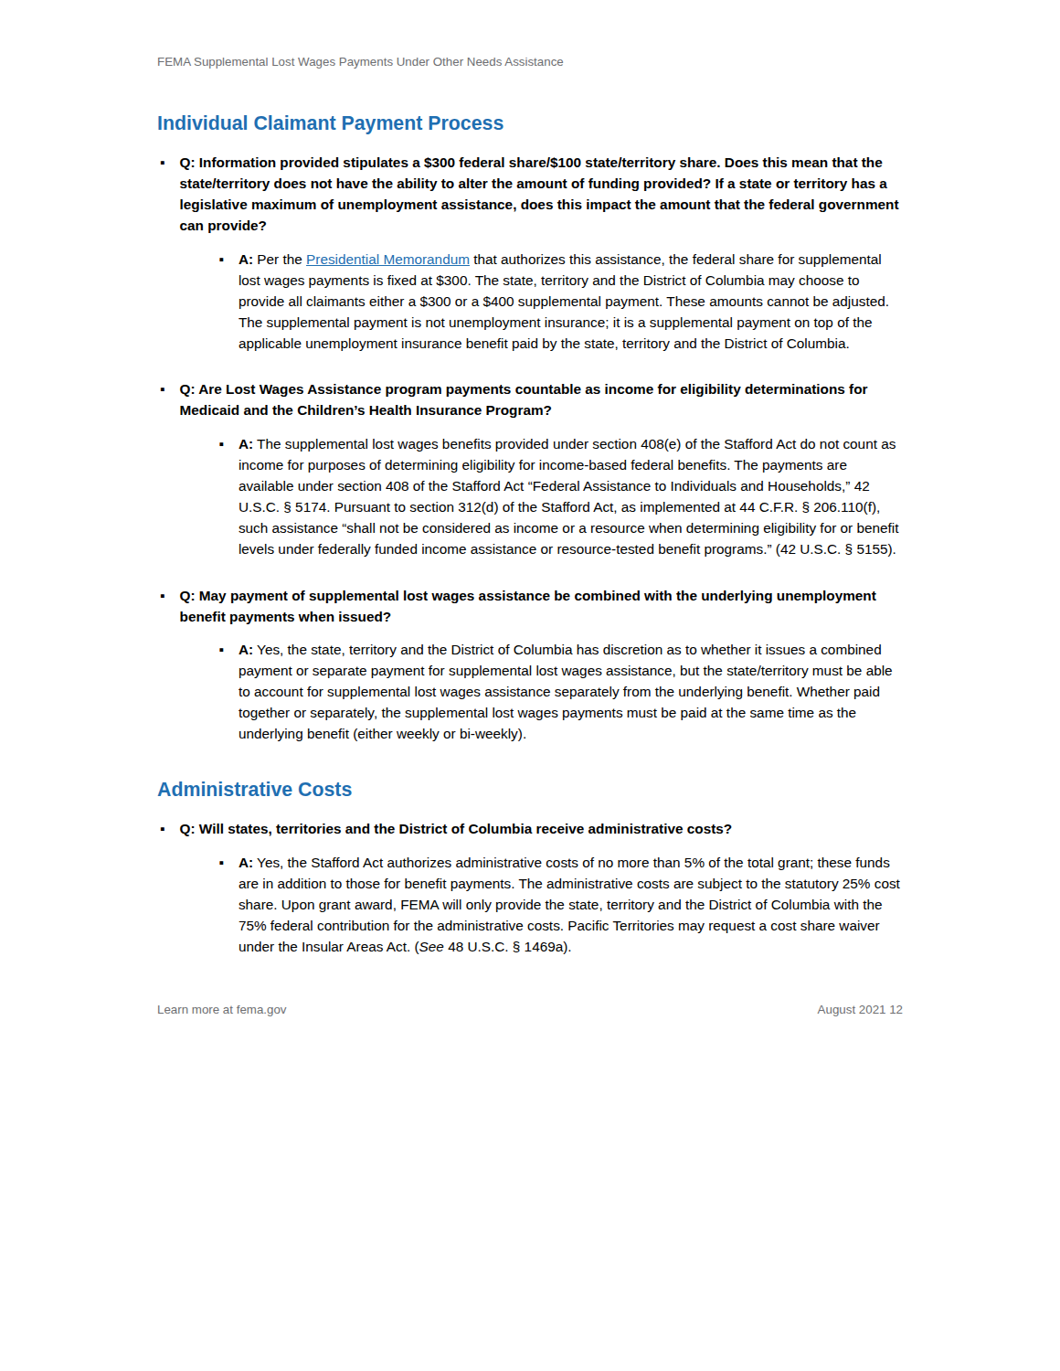FEMA Supplemental Lost Wages Payments Under Other Needs Assistance
Individual Claimant Payment Process
Q: Information provided stipulates a $300 federal share/$100 state/territory share. Does this mean that the state/territory does not have the ability to alter the amount of funding provided? If a state or territory has a legislative maximum of unemployment assistance, does this impact the amount that the federal government can provide?
A: Per the Presidential Memorandum that authorizes this assistance, the federal share for supplemental lost wages payments is fixed at $300. The state, territory and the District of Columbia may choose to provide all claimants either a $300 or a $400 supplemental payment. These amounts cannot be adjusted. The supplemental payment is not unemployment insurance; it is a supplemental payment on top of the applicable unemployment insurance benefit paid by the state, territory and the District of Columbia.
Q: Are Lost Wages Assistance program payments countable as income for eligibility determinations for Medicaid and the Children’s Health Insurance Program?
A: The supplemental lost wages benefits provided under section 408(e) of the Stafford Act do not count as income for purposes of determining eligibility for income-based federal benefits. The payments are available under section 408 of the Stafford Act “Federal Assistance to Individuals and Households,” 42 U.S.C. § 5174. Pursuant to section 312(d) of the Stafford Act, as implemented at 44 C.F.R. § 206.110(f), such assistance “shall not be considered as income or a resource when determining eligibility for or benefit levels under federally funded income assistance or resource-tested benefit programs.” (42 U.S.C. § 5155).
Q: May payment of supplemental lost wages assistance be combined with the underlying unemployment benefit payments when issued?
A: Yes, the state, territory and the District of Columbia has discretion as to whether it issues a combined payment or separate payment for supplemental lost wages assistance, but the state/territory must be able to account for supplemental lost wages assistance separately from the underlying benefit. Whether paid together or separately, the supplemental lost wages payments must be paid at the same time as the underlying benefit (either weekly or bi-weekly).
Administrative Costs
Q: Will states, territories and the District of Columbia receive administrative costs?
A: Yes, the Stafford Act authorizes administrative costs of no more than 5% of the total grant; these funds are in addition to those for benefit payments. The administrative costs are subject to the statutory 25% cost share. Upon grant award, FEMA will only provide the state, territory and the District of Columbia with the 75% federal contribution for the administrative costs. Pacific Territories may request a cost share waiver under the Insular Areas Act. (See 48 U.S.C. § 1469a).
Learn more at fema.gov August 2021 12